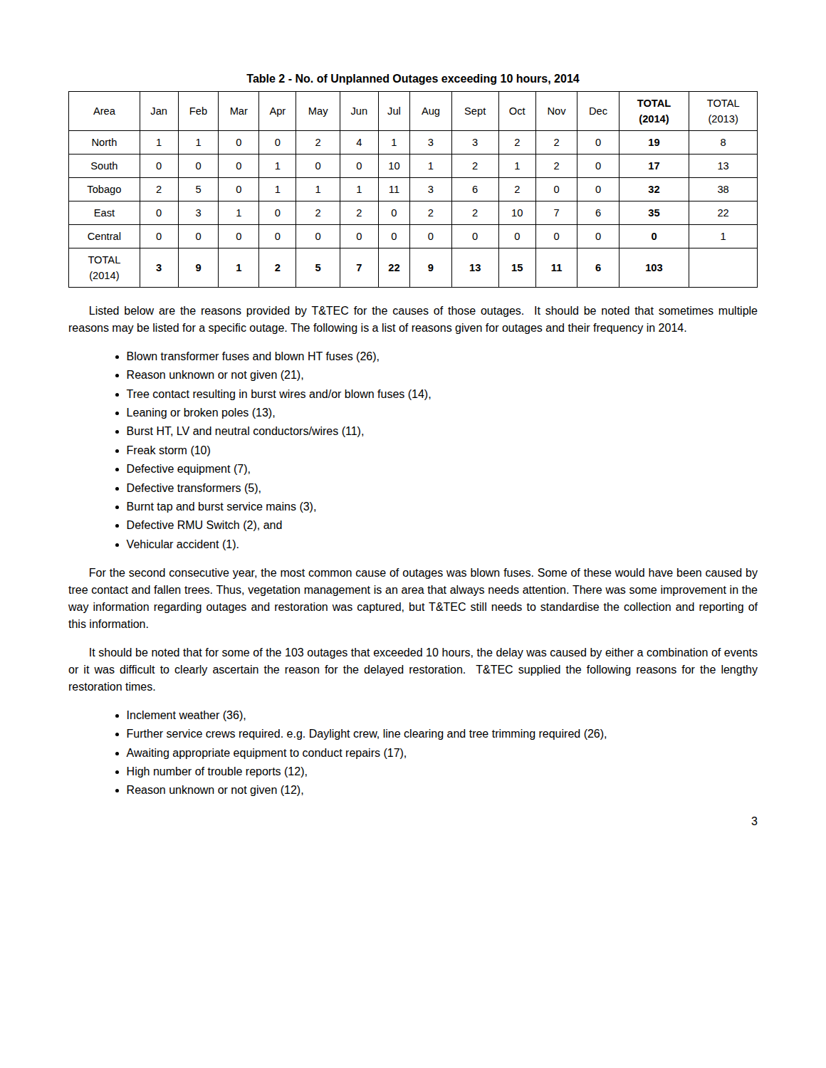| Table 2 - No. of Unplanned Outages exceeding 10 hours, 2014 |
| Area | Jan | Feb | Mar | Apr | May | Jun | Jul | Aug | Sept | Oct | Nov | Dec | TOTAL (2014) | TOTAL (2013) |
| --- | --- | --- | --- | --- | --- | --- | --- | --- | --- | --- | --- | --- | --- | --- |
| North | 1 | 1 | 0 | 0 | 2 | 4 | 1 | 3 | 3 | 2 | 2 | 0 | 19 | 8 |
| South | 0 | 0 | 0 | 1 | 0 | 0 | 10 | 1 | 2 | 1 | 2 | 0 | 17 | 13 |
| Tobago | 2 | 5 | 0 | 1 | 1 | 1 | 11 | 3 | 6 | 2 | 0 | 0 | 32 | 38 |
| East | 0 | 3 | 1 | 0 | 2 | 2 | 0 | 2 | 2 | 10 | 7 | 6 | 35 | 22 |
| Central | 0 | 0 | 0 | 0 | 0 | 0 | 0 | 0 | 0 | 0 | 0 | 0 | 0 | 1 |
| TOTAL (2014) | 3 | 9 | 1 | 2 | 5 | 7 | 22 | 9 | 13 | 15 | 11 | 6 | 103 | |
Listed below are the reasons provided by T&TEC for the causes of those outages. It should be noted that sometimes multiple reasons may be listed for a specific outage. The following is a list of reasons given for outages and their frequency in 2014.
Blown transformer fuses and blown HT fuses (26),
Reason unknown or not given (21),
Tree contact resulting in burst wires and/or blown fuses (14),
Leaning or broken poles (13),
Burst HT, LV and neutral conductors/wires (11),
Freak storm (10)
Defective equipment (7),
Defective transformers (5),
Burnt tap and burst service mains (3),
Defective RMU Switch (2), and
Vehicular accident (1).
For the second consecutive year, the most common cause of outages was blown fuses. Some of these would have been caused by tree contact and fallen trees. Thus, vegetation management is an area that always needs attention. There was some improvement in the way information regarding outages and restoration was captured, but T&TEC still needs to standardise the collection and reporting of this information.
It should be noted that for some of the 103 outages that exceeded 10 hours, the delay was caused by either a combination of events or it was difficult to clearly ascertain the reason for the delayed restoration. T&TEC supplied the following reasons for the lengthy restoration times.
Inclement weather (36),
Further service crews required. e.g. Daylight crew, line clearing and tree trimming required (26),
Awaiting appropriate equipment to conduct repairs (17),
High number of trouble reports (12),
Reason unknown or not given (12),
3